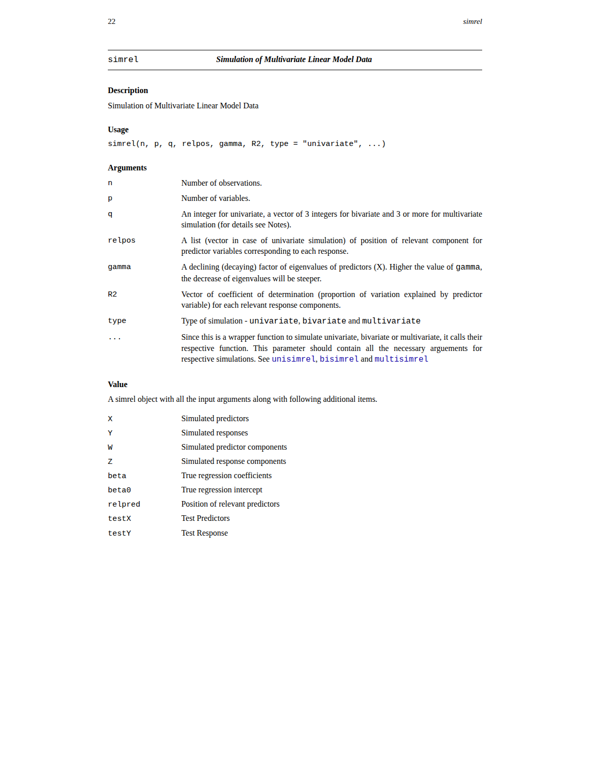22 simrel
simrel Simulation of Multivariate Linear Model Data
Description
Simulation of Multivariate Linear Model Data
Usage
simrel(n, p, q, relpos, gamma, R2, type = "univariate", ...)
Arguments
n
Number of observations.
p
Number of variables.
q
An integer for univariate, a vector of 3 integers for bivariate and 3 or more for multivariate simulation (for details see Notes).
relpos
A list (vector in case of univariate simulation) of position of relevant component for predictor variables corresponding to each response.
gamma
A declining (decaying) factor of eigenvalues of predictors (X). Higher the value of gamma, the decrease of eigenvalues will be steeper.
R2
Vector of coefficient of determination (proportion of variation explained by predictor variable) for each relevant response components.
type
Type of simulation - univariate, bivariate and multivariate
...
Since this is a wrapper function to simulate univariate, bivariate or multivariate, it calls their respective function. This parameter should contain all the necessary arguements for respective simulations. See unisimrel, bisimrel and multisimrel
Value
A simrel object with all the input arguments along with following additional items.
X
Simulated predictors
Y
Simulated responses
W
Simulated predictor components
Z
Simulated response components
beta
True regression coefficients
beta0
True regression intercept
relpred
Position of relevant predictors
testX
Test Predictors
testY
Test Response